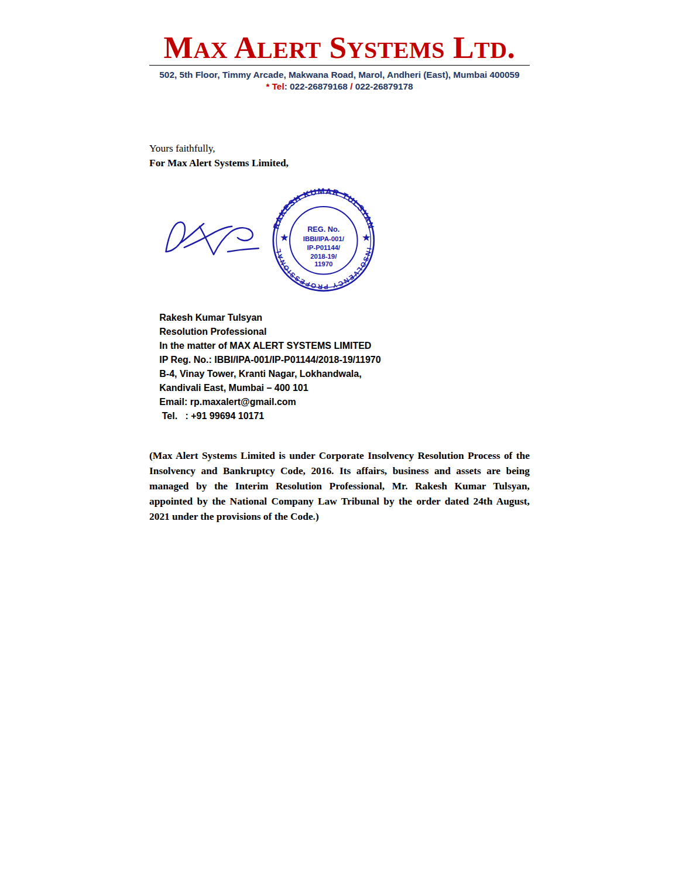MAX ALERT SYSTEMS LTD.
502, 5th Floor, Timmy Arcade, Makwana Road, Marol, Andheri (East), Mumbai 400059
* Tel: 022-26879168 / 022-26879178
Yours faithfully,
For Max Alert Systems Limited,
RAKESH KUMAR TULSYAN INSOLVENCY PROFESSIONAL REG. No. IBBI/IPA-001/ IP-P01144/ 2018-19/ 11970 ★ ★
Rakesh Kumar Tulsyan
Resolution Professional
In the matter of MAX ALERT SYSTEMS LIMITED
IP Reg. No.: IBBI/IPA-001/IP-P01144/2018-19/11970
B-4, Vinay Tower, Kranti Nagar, Lokhandwala,
Kandivali East, Mumbai – 400 101
Email: rp.maxalert@gmail.com
Tel. : +91 99694 10171
(Max Alert Systems Limited is under Corporate Insolvency Resolution Process of the Insolvency and Bankruptcy Code, 2016. Its affairs, business and assets are being managed by the Interim Resolution Professional, Mr. Rakesh Kumar Tulsyan, appointed by the National Company Law Tribunal by the order dated 24th August, 2021 under the provisions of the Code.)